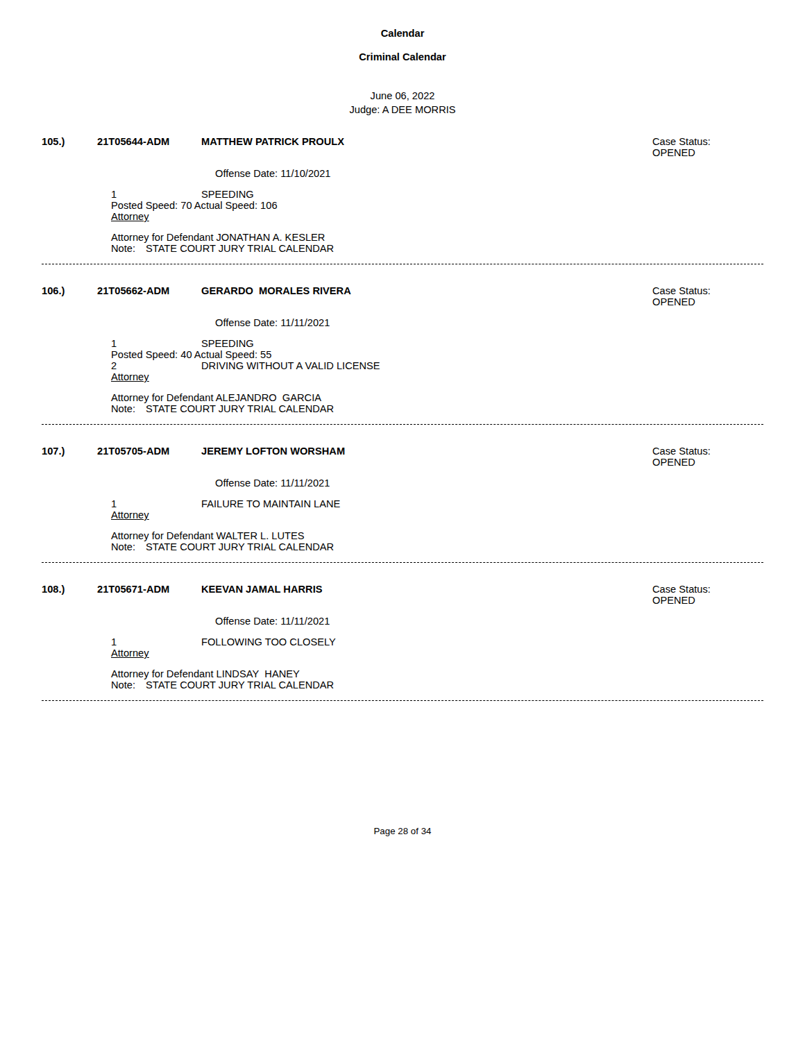Calendar
Criminal Calendar
June 06, 2022
Judge: A DEE MORRIS
| 105.) | 21T05644-ADM | MATTHEW PATRICK PROULX | Case Status: OPENED |
Offense Date: 11/10/2021
1
SPEEDING
Posted Speed: 70 Actual Speed: 106
Attorney
Attorney for Defendant JONATHAN A. KESLER
Note: STATE COURT JURY TRIAL CALENDAR
| 106.) | 21T05662-ADM | GERARDO MORALES RIVERA | Case Status: OPENED |
Offense Date: 11/11/2021
1
SPEEDING
Posted Speed: 40 Actual Speed: 55
2
DRIVING WITHOUT A VALID LICENSE
Attorney
Attorney for Defendant ALEJANDRO GARCIA
Note: STATE COURT JURY TRIAL CALENDAR
| 107.) | 21T05705-ADM | JEREMY LOFTON WORSHAM | Case Status: OPENED |
Offense Date: 11/11/2021
1
FAILURE TO MAINTAIN LANE
Attorney
Attorney for Defendant WALTER L. LUTES
Note: STATE COURT JURY TRIAL CALENDAR
| 108.) | 21T05671-ADM | KEEVAN JAMAL HARRIS | Case Status: OPENED |
Offense Date: 11/11/2021
1
FOLLOWING TOO CLOSELY
Attorney
Attorney for Defendant LINDSAY HANEY
Note: STATE COURT JURY TRIAL CALENDAR
Page 28 of 34